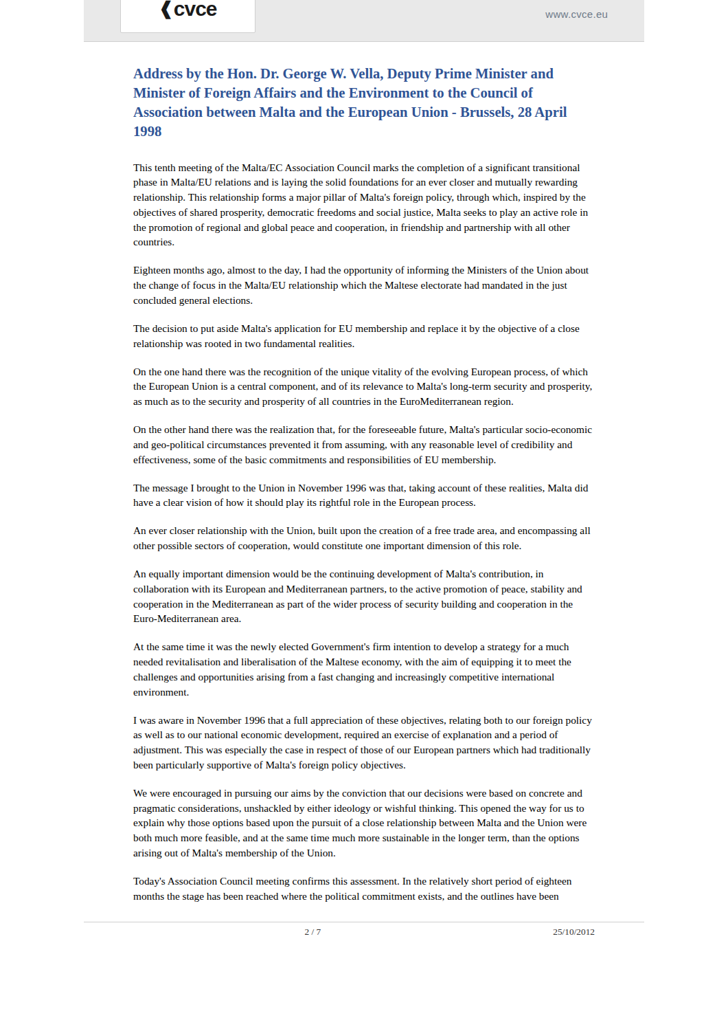❰cvce
www.cvce.eu
Address by the Hon. Dr. George W. Vella, Deputy Prime Minister and Minister of Foreign Affairs and the Environment to the Council of Association between Malta and the European Union - Brussels, 28 April 1998
This tenth meeting of the Malta/EC Association Council marks the completion of a significant transitional phase in Malta/EU relations and is laying the solid foundations for an ever closer and mutually rewarding relationship. This relationship forms a major pillar of Malta's foreign policy, through which, inspired by the objectives of shared prosperity, democratic freedoms and social justice, Malta seeks to play an active role in the promotion of regional and global peace and cooperation, in friendship and partnership with all other countries.
Eighteen months ago, almost to the day, I had the opportunity of informing the Ministers of the Union about the change of focus in the Malta/EU relationship which the Maltese electorate had mandated in the just concluded general elections.
The decision to put aside Malta's application for EU membership and replace it by the objective of a close relationship was rooted in two fundamental realities.
On the one hand there was the recognition of the unique vitality of the evolving European process, of which the European Union is a central component, and of its relevance to Malta's long-term security and prosperity, as much as to the security and prosperity of all countries in the EuroMediterranean region.
On the other hand there was the realization that, for the foreseeable future, Malta's particular socio-economic and geo-political circumstances prevented it from assuming, with any reasonable level of credibility and effectiveness, some of the basic commitments and responsibilities of EU membership.
The message I brought to the Union in November 1996 was that, taking account of these realities, Malta did have a clear vision of how it should play its rightful role in the European process.
An ever closer relationship with the Union, built upon the creation of a free trade area, and encompassing all other possible sectors of cooperation, would constitute one important dimension of this role.
An equally important dimension would be the continuing development of Malta's contribution, in collaboration with its European and Mediterranean partners, to the active promotion of peace, stability and cooperation in the Mediterranean as part of the wider process of security building and cooperation in the Euro-Mediterranean area.
At the same time it was the newly elected Government's firm intention to develop a strategy for a much needed revitalisation and liberalisation of the Maltese economy, with the aim of equipping it to meet the challenges and opportunities arising from a fast changing and increasingly competitive international environment.
I was aware in November 1996 that a full appreciation of these objectives, relating both to our foreign policy as well as to our national economic development, required an exercise of explanation and a period of adjustment. This was especially the case in respect of those of our European partners which had traditionally been particularly supportive of Malta's foreign policy objectives.
We were encouraged in pursuing our aims by the conviction that our decisions were based on concrete and pragmatic considerations, unshackled by either ideology or wishful thinking. This opened the way for us to explain why those options based upon the pursuit of a close relationship between Malta and the Union were both much more feasible, and at the same time much more sustainable in the longer term, than the options arising out of Malta's membership of the Union.
Today's Association Council meeting confirms this assessment. In the relatively short period of eighteen months the stage has been reached where the political commitment exists, and the outlines have been
2 / 7 25/10/2012